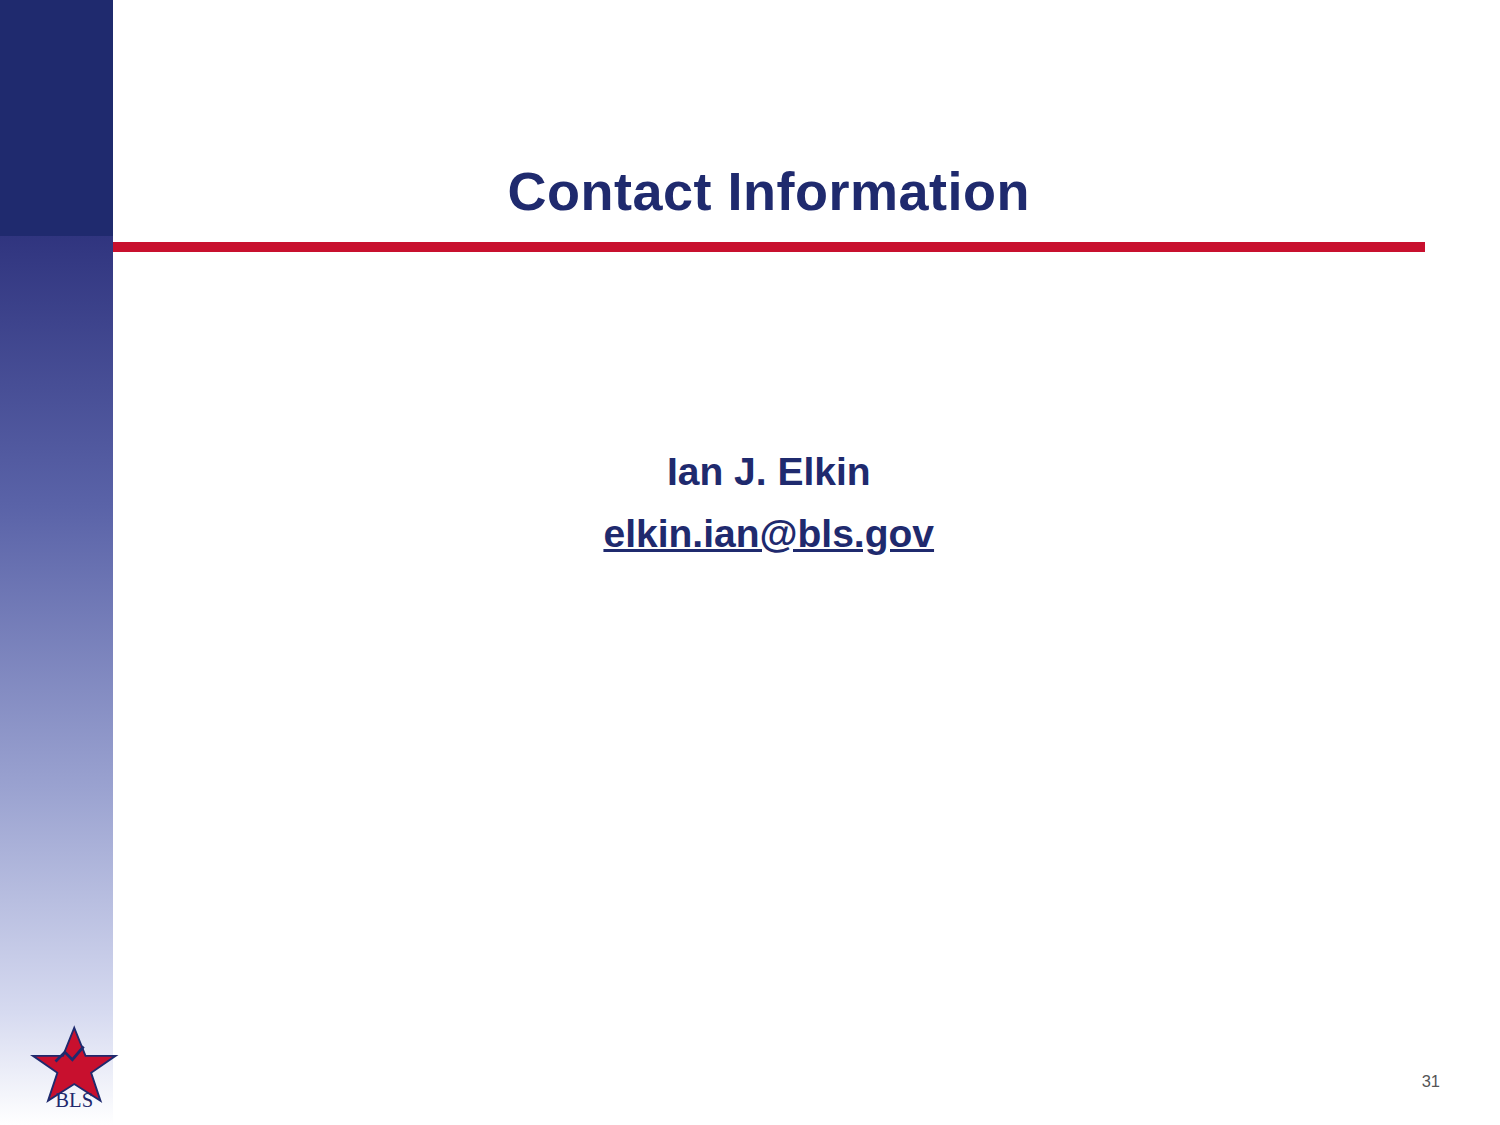Contact Information
Ian J. Elkin
elkin.ian@bls.gov
BLS
31